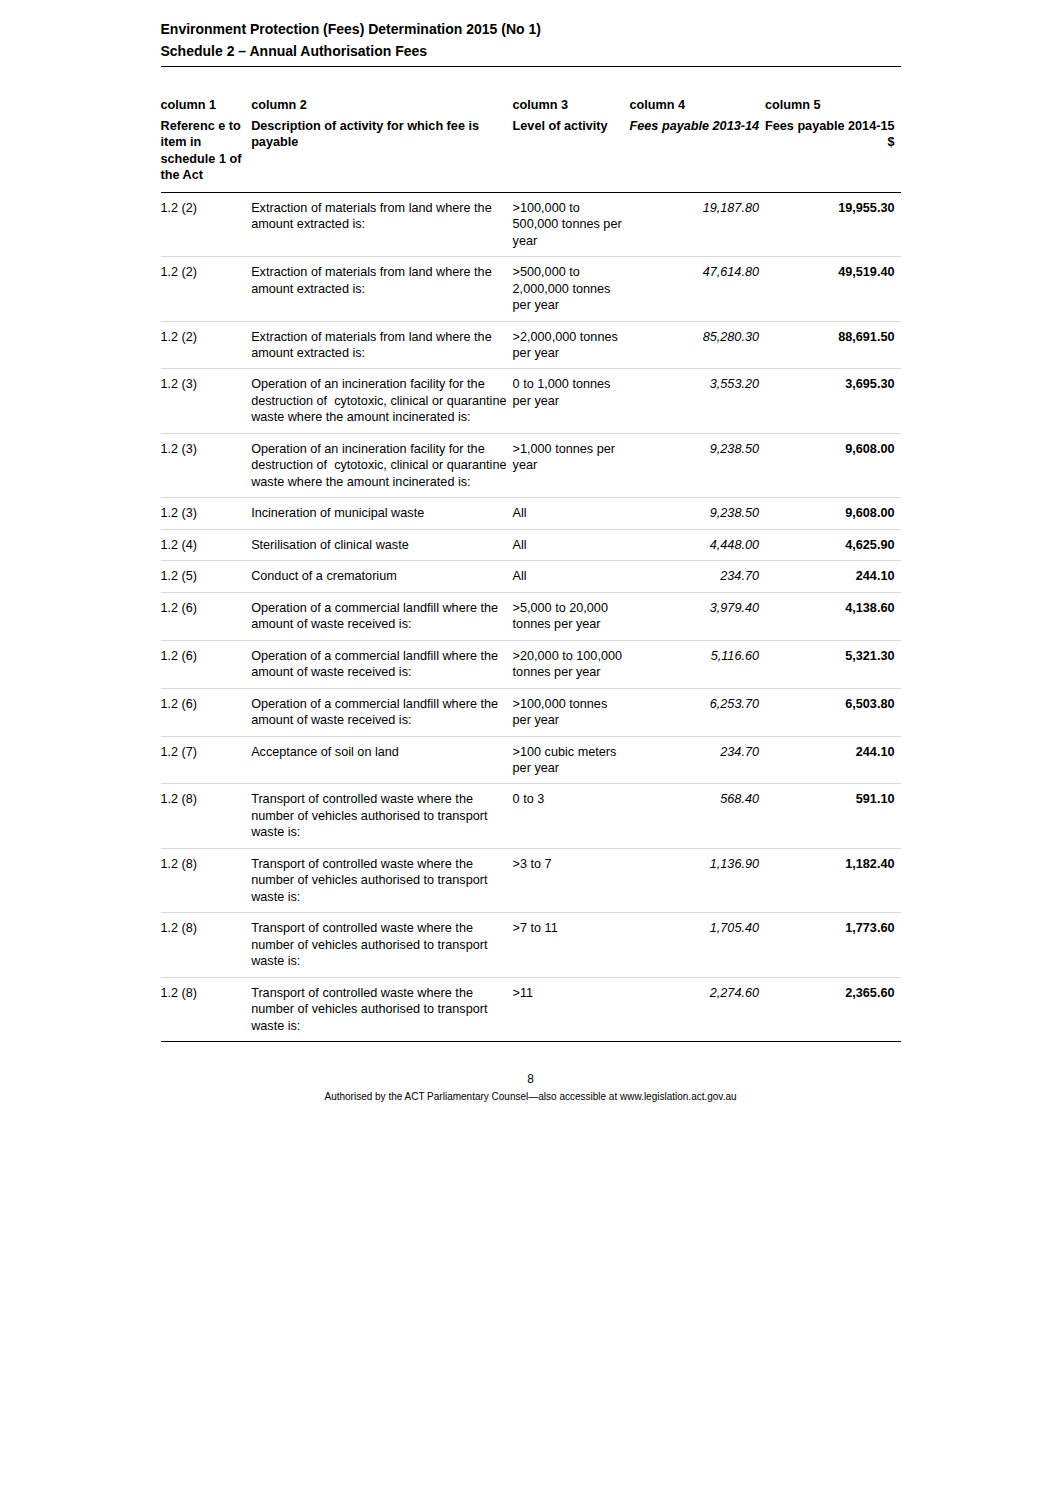Environment Protection (Fees) Determination 2015 (No 1)
Schedule 2 – Annual Authorisation Fees
| column 1 | column 2 | column 3 | column 4 | column 5 |
| --- | --- | --- | --- | --- |
| Referenc e to item in schedule 1 of the Act | Description of activity for which fee is payable | Level of activity | Fees payable 2013-14 | Fees payable 2014-15 $ |
| 1.2 (2) | Extraction of materials from land where the amount extracted is: | >100,000 to 500,000 tonnes per year | 19,187.80 | 19,955.30 |
| 1.2 (2) | Extraction of materials from land where the amount extracted is: | >500,000 to 2,000,000 tonnes per year | 47,614.80 | 49,519.40 |
| 1.2 (2) | Extraction of materials from land where the amount extracted is: | >2,000,000 tonnes per year | 85,280.30 | 88,691.50 |
| 1.2 (3) | Operation of an incineration facility for the destruction of cytotoxic, clinical or quarantine waste where the amount incinerated is: | 0 to 1,000 tonnes per year | 3,553.20 | 3,695.30 |
| 1.2 (3) | Operation of an incineration facility for the destruction of cytotoxic, clinical or quarantine waste where the amount incinerated is: | >1,000 tonnes per year | 9,238.50 | 9,608.00 |
| 1.2 (3) | Incineration of municipal waste | All | 9,238.50 | 9,608.00 |
| 1.2 (4) | Sterilisation of clinical waste | All | 4,448.00 | 4,625.90 |
| 1.2 (5) | Conduct of a crematorium | All | 234.70 | 244.10 |
| 1.2 (6) | Operation of a commercial landfill where the amount of waste received is: | >5,000 to 20,000 tonnes per year | 3,979.40 | 4,138.60 |
| 1.2 (6) | Operation of a commercial landfill where the amount of waste received is: | >20,000 to 100,000 tonnes per year | 5,116.60 | 5,321.30 |
| 1.2 (6) | Operation of a commercial landfill where the amount of waste received is: | >100,000 tonnes per year | 6,253.70 | 6,503.80 |
| 1.2 (7) | Acceptance of soil on land | >100 cubic meters per year | 234.70 | 244.10 |
| 1.2 (8) | Transport of controlled waste where the number of vehicles authorised to transport waste is: | 0 to 3 | 568.40 | 591.10 |
| 1.2 (8) | Transport of controlled waste where the number of vehicles authorised to transport waste is: | >3 to 7 | 1,136.90 | 1,182.40 |
| 1.2 (8) | Transport of controlled waste where the number of vehicles authorised to transport waste is: | >7 to 11 | 1,705.40 | 1,773.60 |
| 1.2 (8) | Transport of controlled waste where the number of vehicles authorised to transport waste is: | >11 | 2,274.60 | 2,365.60 |
8
Authorised by the ACT Parliamentary Counsel—also accessible at www.legislation.act.gov.au